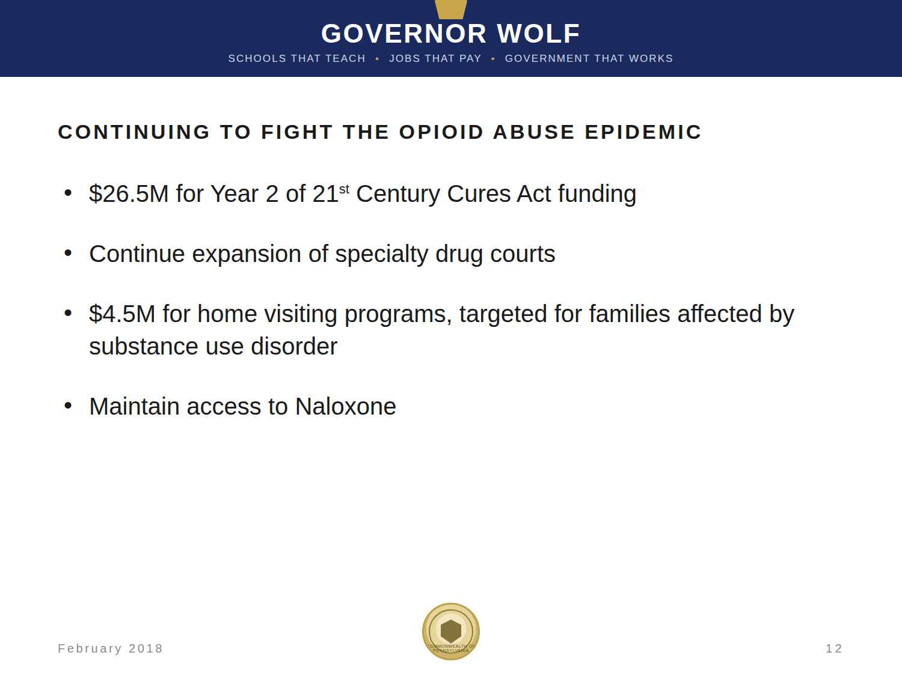GOVERNOR WOLF
SCHOOLS THAT TEACH • JOBS THAT PAY • GOVERNMENT THAT WORKS
Continuing to Fight the Opioid Abuse Epidemic
$26.5M for Year 2 of 21st Century Cures Act funding
Continue expansion of specialty drug courts
$4.5M for home visiting programs, targeted for families affected by substance use disorder
Maintain access to Naloxone
February 2018
Commonwealth of Pennsylvania
12